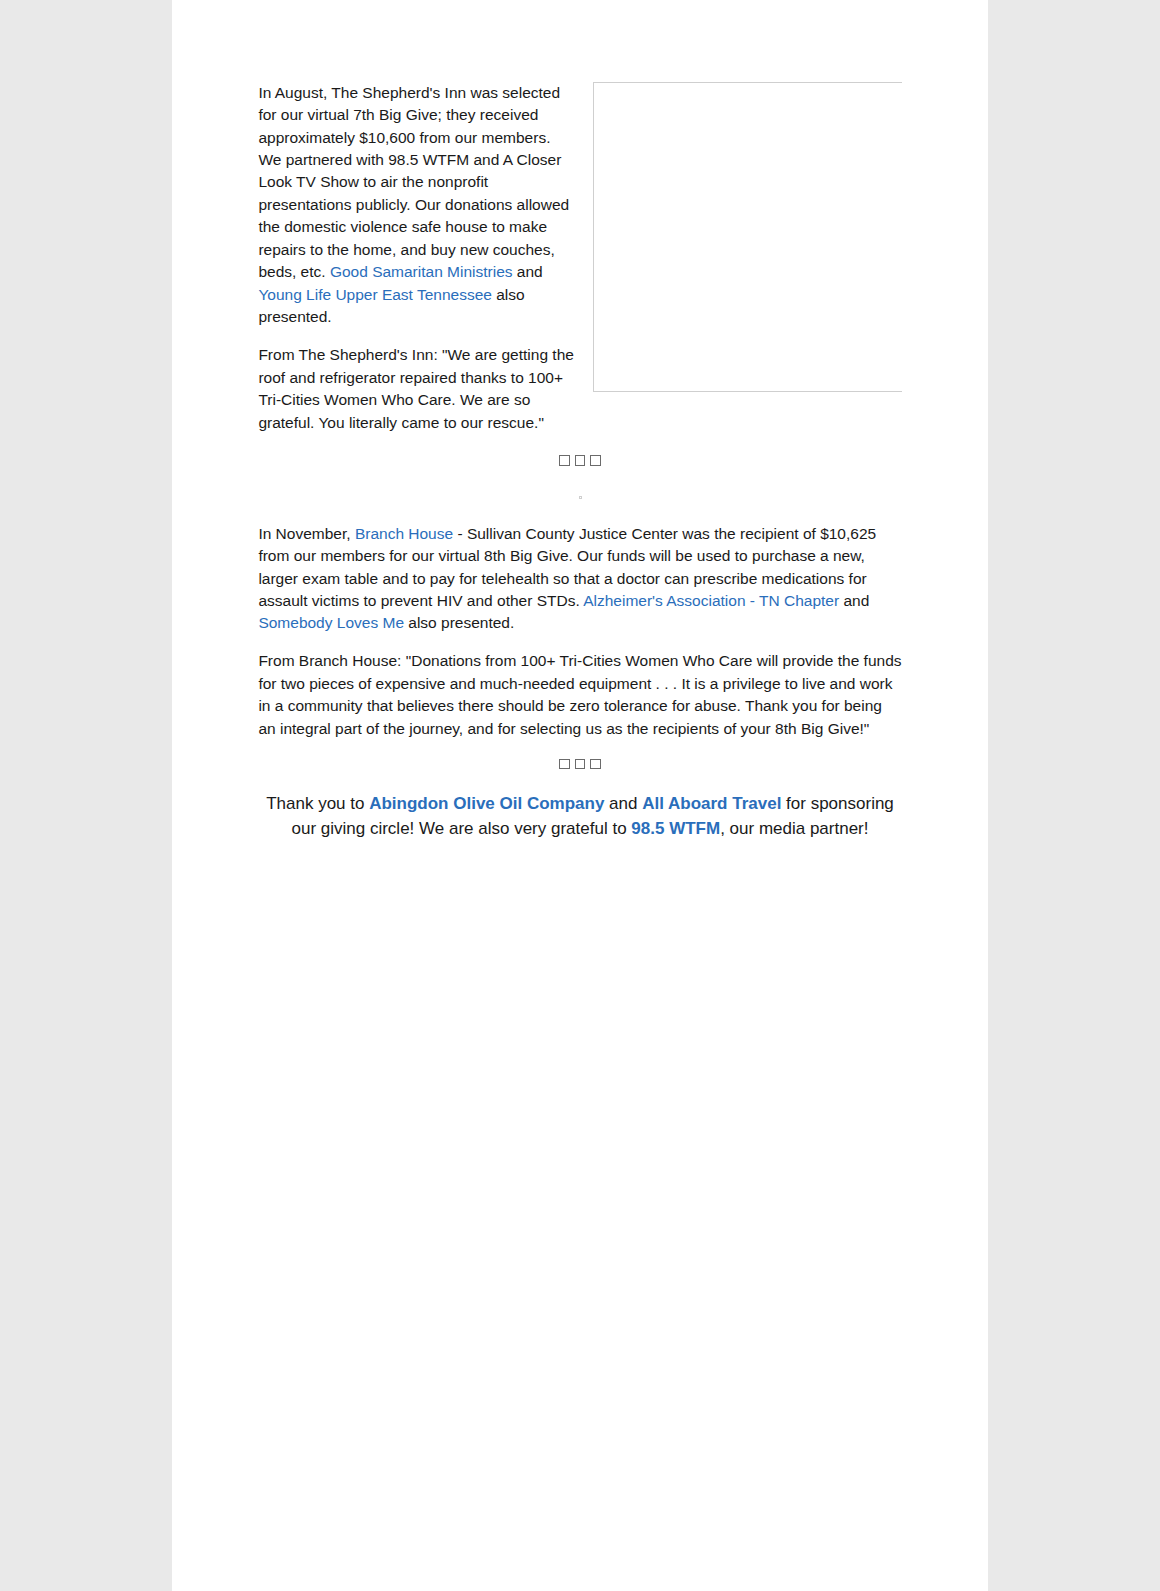In August, The Shepherd's Inn was selected for our virtual 7th Big Give; they received approximately $10,600 from our members. We partnered with 98.5 WTFM and A Closer Look TV Show to air the nonprofit presentations publicly. Our donations allowed the domestic violence safe house to make repairs to the home, and buy new couches, beds, etc. Good Samaritan Ministries and Young Life Upper East Tennessee also presented.
From The Shepherd's Inn: "We are getting the roof and refrigerator repaired thanks to 100+ Tri-Cities Women Who Care. We are so grateful. You literally came to our rescue."
In November, Branch House - Sullivan County Justice Center was the recipient of $10,625 from our members for our virtual 8th Big Give. Our funds will be used to purchase a new, larger exam table and to pay for telehealth so that a doctor can prescribe medications for assault victims to prevent HIV and other STDs. Alzheimer's Association - TN Chapter and Somebody Loves Me also presented.
From Branch House: "Donations from 100+ Tri-Cities Women Who Care will provide the funds for two pieces of expensive and much-needed equipment . . . It is a privilege to live and work in a community that believes there should be zero tolerance for abuse. Thank you for being an integral part of the journey, and for selecting us as the recipients of your 8th Big Give!"
Thank you to Abingdon Olive Oil Company and All Aboard Travel for sponsoring
our giving circle! We are also very grateful to 98.5 WTFM, our media partner!